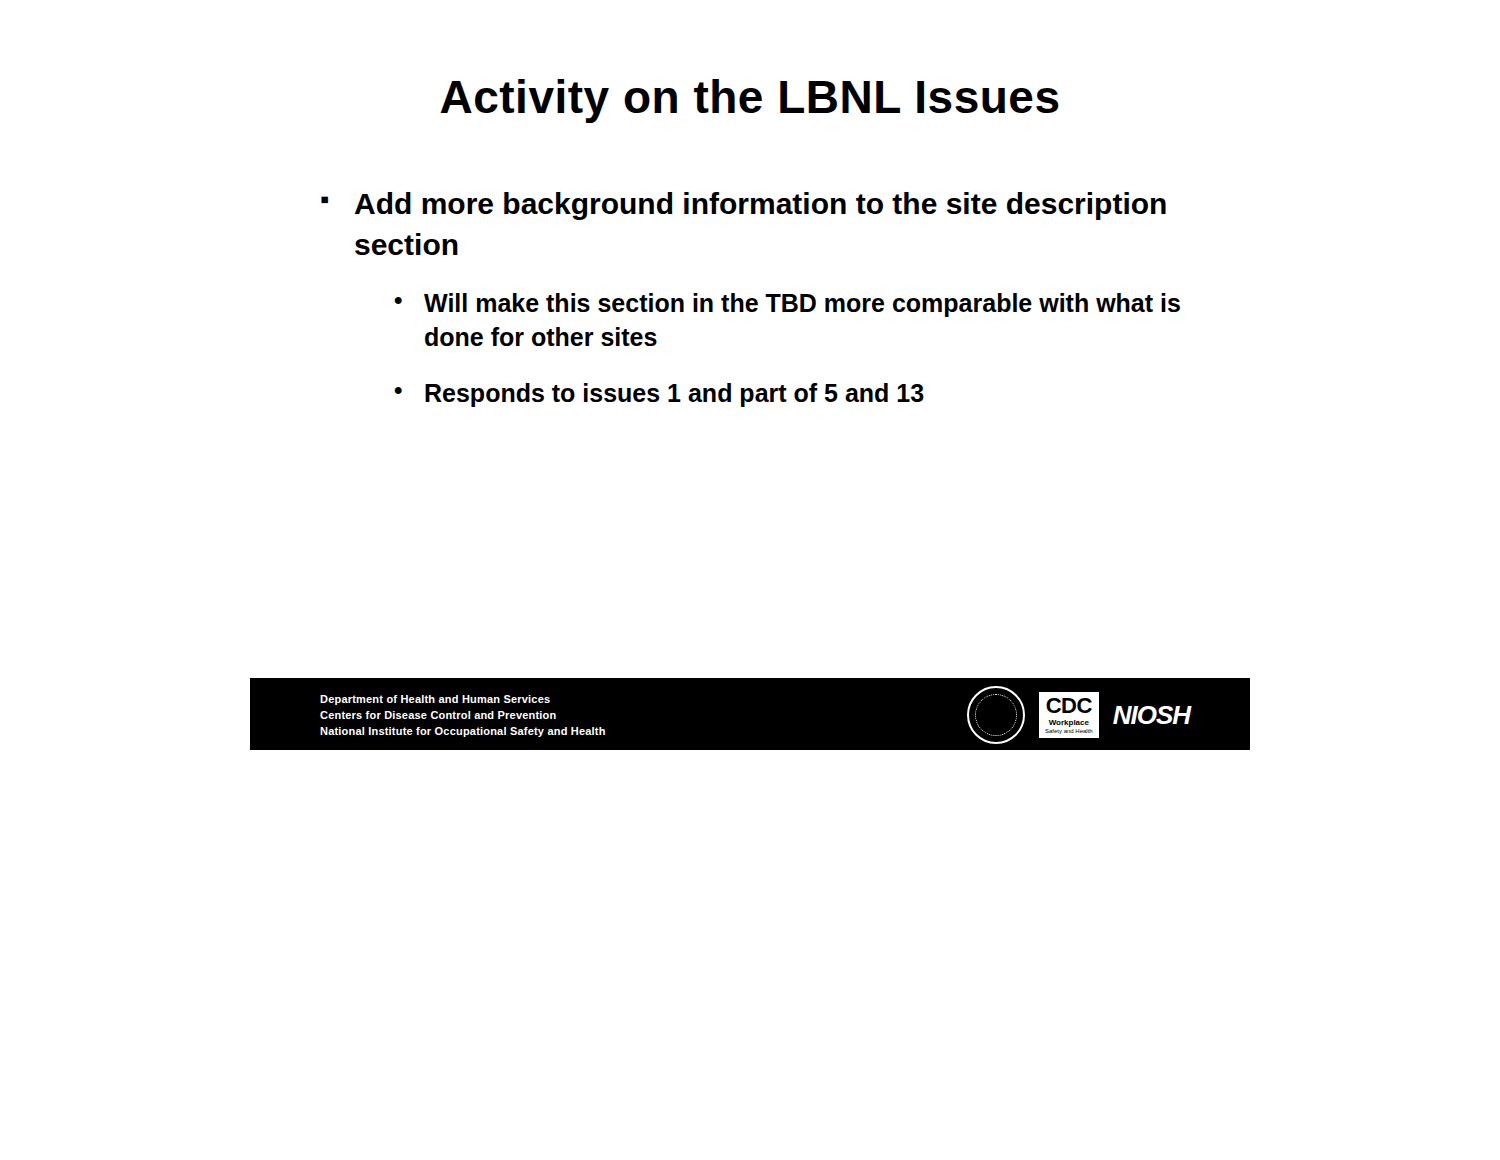Activity on the LBNL Issues
Add more background information to the site description section
Will make this section in the TBD more comparable with what is done for other sites
Responds to issues 1 and part of 5 and 13
Department of Health and Human Services
Centers for Disease Control and Prevention
National Institute for Occupational Safety and Health
CDC
Workplace
Safety and Health
NIOSH